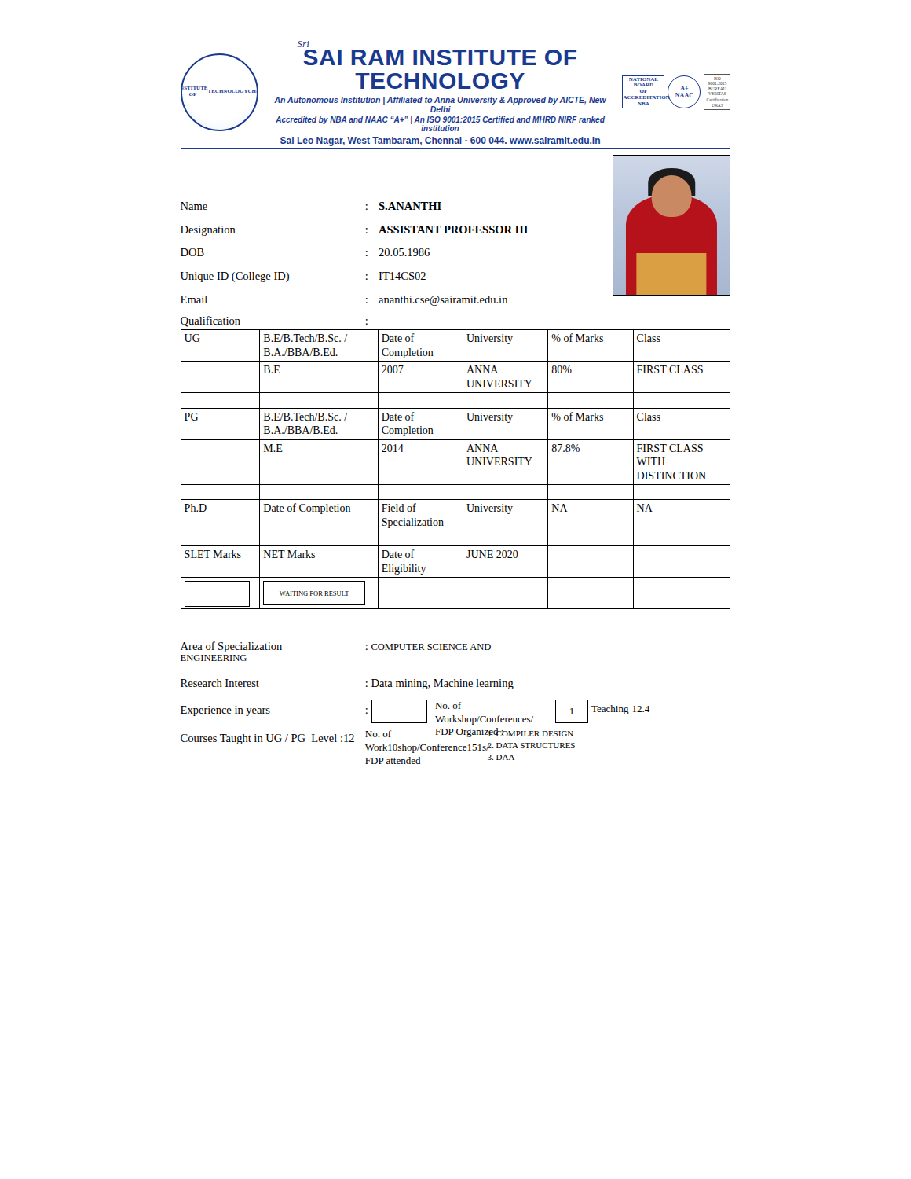SRI SAI RAM INSTITUTE OF TECHNOLOGY CHENNAI
Sri
SAI RAM INSTITUTE OF TECHNOLOGY
An Autonomous Institution | Affiliated to Anna University & Approved by AICTE, New Delhi
Accredited by NBA and NAAC “A+” | An ISO 9001:2015 Certified and MHRD NIRF ranked institution
Sai Leo Nagar, West Tambaram, Chennai - 600 044. www.sairamit.edu.in
NATIONAL BOARD
OF ACCREDITATION
NBA
A+
NAAC
ISO 9001:2015
BUREAU VERITAS
Certification
UKAS
Name
:
S.ANANTHI
Designation
:
ASSISTANT PROFESSOR III
DOB
:
20.05.1986
Unique ID (College ID)
:
IT14CS02
Email
:
ananthi.cse@sairamit.edu.in
Qualification
:
| UG | B.E/B.Tech/B.Sc. / B.A./BBA/B.Ed. | Date of Completion | University | % of Marks | Class |
| | B.E | 2007 | ANNA UNIVERSITY | 80% | FIRST CLASS |
| PG | B.E/B.Tech/B.Sc. / B.A./BBA/B.Ed. | Date of Completion | University | % of Marks | Class |
| | M.E | 2014 | ANNA UNIVERSITY | 87.8% | FIRST CLASS WITH DISTINCTION |
| Ph.D | Date of Completion | Field of Specialization | University | NA | NA |
| SLET Marks | NET Marks | Date of Eligibility | JUNE 2020 | | |
| | WAITING FOR RESULT | | | | |
Area of Specialization
: COMPUTER SCIENCE AND
ENGINEERING
Research Interest
: Data mining, Machine learning
Experience in years
:
No. of Workshop/Conferences/ FDP Organized :
1
Teaching
12.4
Courses Taught in UG / PG Level :12
No. of Work10shop/Conference151s/ FDP attended
COMPILER DESIGN
DATA STRUCTURES
DAA